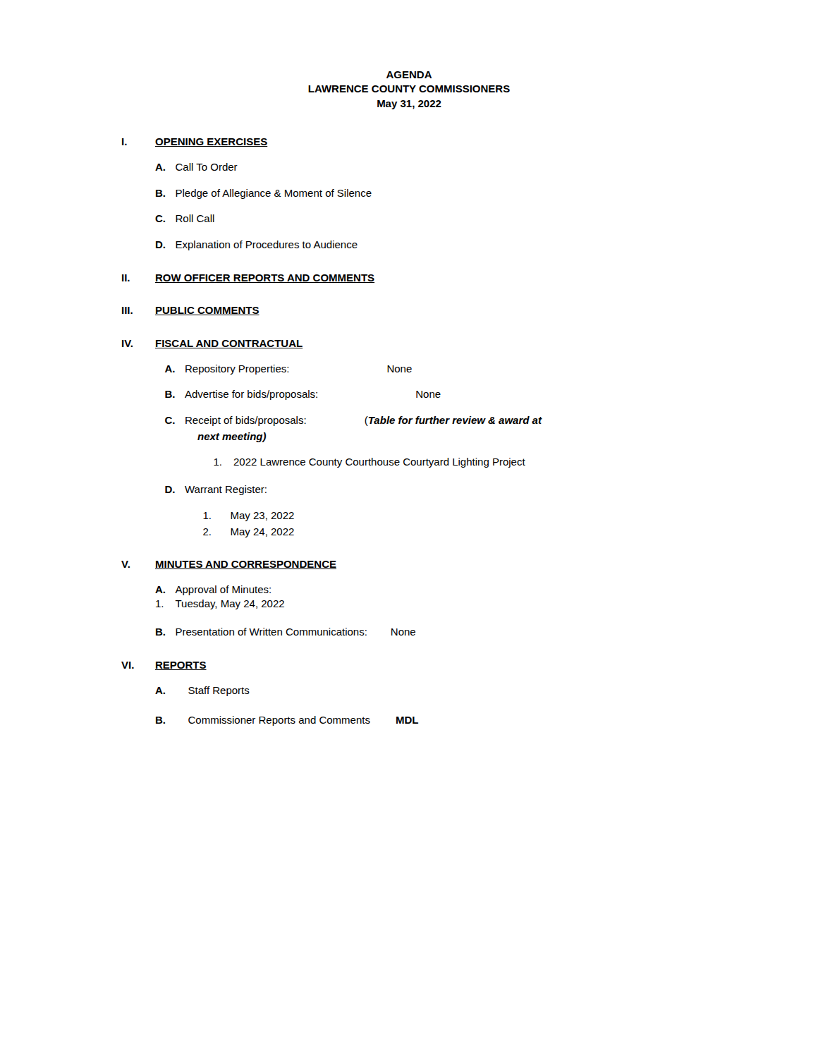AGENDA
LAWRENCE COUNTY COMMISSIONERS
May 31, 2022
I. OPENING EXERCISES
A. Call To Order
B. Pledge of Allegiance & Moment of Silence
C. Roll Call
D. Explanation of Procedures to Audience
II. ROW OFFICER REPORTS AND COMMENTS
III. PUBLIC COMMENTS
IV. FISCAL AND CONTRACTUAL
A. Repository Properties:None
B. Advertise for bids/proposals:None
C. Receipt of bids/proposals: (Table for further review & award at next meeting)
1. 2022 Lawrence County Courthouse Courtyard Lighting Project
D. Warrant Register:
1. May 23, 2022
2. May 24, 2022
V. MINUTES AND CORRESPONDENCE
A. Approval of Minutes:
1. Tuesday, May 24, 2022
B. Presentation of Written Communications:None
VI. REPORTS
A. Staff Reports
B. Commissioner Reports and CommentsMDL